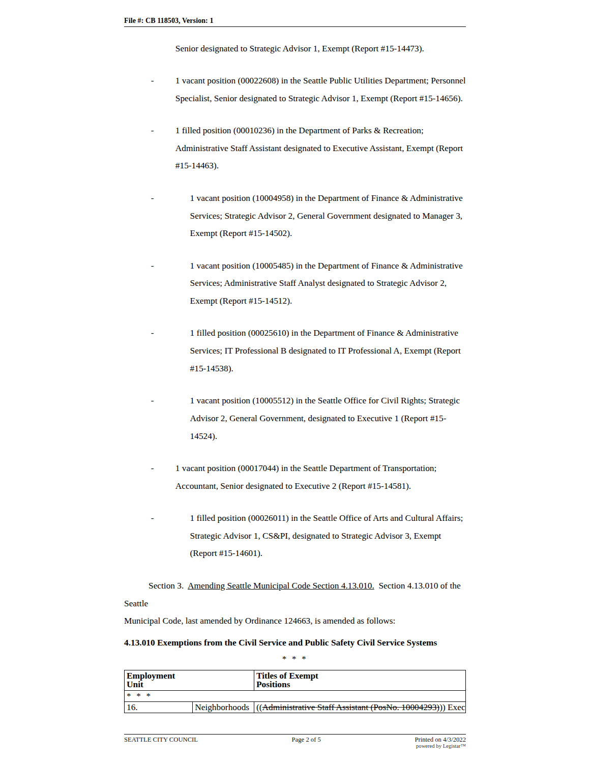File #: CB 118503, Version: 1
Senior designated to Strategic Advisor 1, Exempt (Report #15-14473).
-1 vacant position (00022608) in the Seattle Public Utilities Department; Personnel Specialist, Senior designated to Strategic Advisor 1, Exempt (Report #15-14656).
-1 filled position (00010236) in the Department of Parks & Recreation; Administrative Staff Assistant designated to Executive Assistant, Exempt (Report #15-14463).
-1 vacant position (10004958) in the Department of Finance & Administrative Services; Strategic Advisor 2, General Government designated to Manager 3, Exempt (Report #15-14502).
-1 vacant position (10005485) in the Department of Finance & Administrative Services; Administrative Staff Analyst designated to Strategic Advisor 2, Exempt (Report #15-14512).
-1 filled position (00025610) in the Department of Finance & Administrative Services; IT Professional B designated to IT Professional A, Exempt (Report #15-14538).
-1 vacant position (10005512) in the Seattle Office for Civil Rights; Strategic Advisor 2, General Government, designated to Executive 1 (Report #15-14524).
-1 vacant position (00017044) in the Seattle Department of Transportation; Accountant, Senior designated to Executive 2 (Report #15-14581).
-1 filled position (00026011) in the Seattle Office of Arts and Cultural Affairs; Strategic Advisor 1, CS&PI, designated to Strategic Advisor 3, Exempt (Report #15-14601).
Section 3. Amending Seattle Municipal Code Section 4.13.010. Section 4.13.010 of the Seattle
Municipal Code, last amended by Ordinance 124663, is amended as follows:
4.13.010 Exemptions from the Civil Service and Public Safety Civil Service Systems
* * *
| Employment Unit | Titles of Exempt Positions |
| --- | --- |
| * * * |
| 16. | Neighborhoods | (( Administrative Staff Assistant (PosNo. 10004293) )) Exec |
SEATTLE CITY COUNCIL
Page 2 of 5
Printed on 4/3/2022
powered by Legistar™